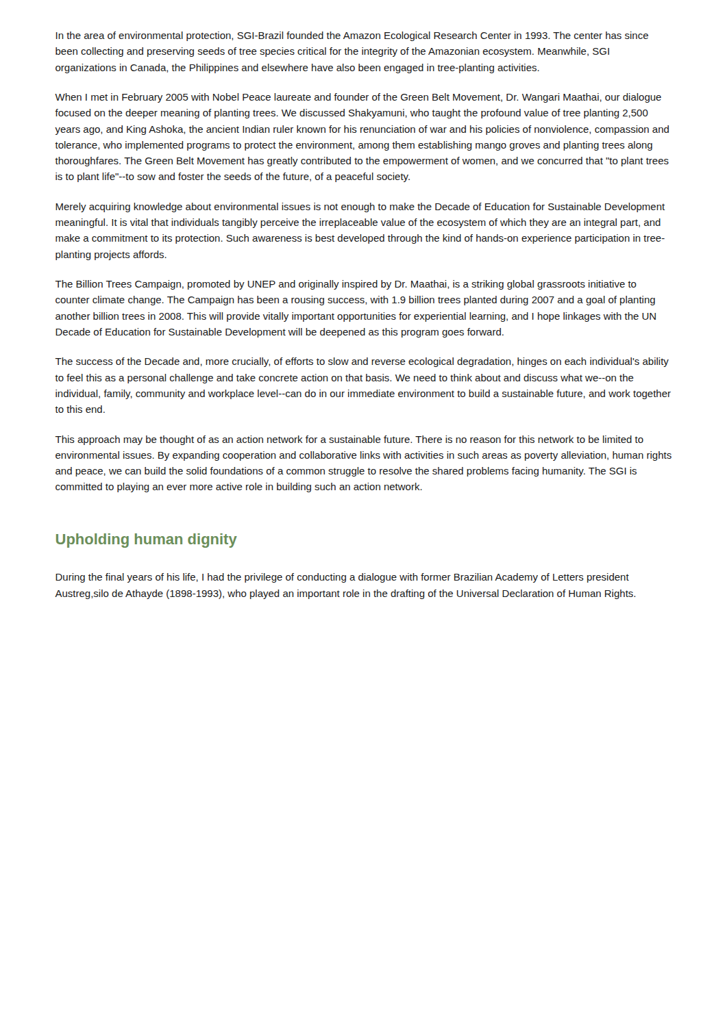In the area of environmental protection, SGI-Brazil founded the Amazon Ecological Research Center in 1993. The center has since been collecting and preserving seeds of tree species critical for the integrity of the Amazonian ecosystem. Meanwhile, SGI organizations in Canada, the Philippines and elsewhere have also been engaged in tree-planting activities.
When I met in February 2005 with Nobel Peace laureate and founder of the Green Belt Movement, Dr. Wangari Maathai, our dialogue focused on the deeper meaning of planting trees. We discussed Shakyamuni, who taught the profound value of tree planting 2,500 years ago, and King Ashoka, the ancient Indian ruler known for his renunciation of war and his policies of nonviolence, compassion and tolerance, who implemented programs to protect the environment, among them establishing mango groves and planting trees along thoroughfares. The Green Belt Movement has greatly contributed to the empowerment of women, and we concurred that "to plant trees is to plant life"--to sow and foster the seeds of the future, of a peaceful society.
Merely acquiring knowledge about environmental issues is not enough to make the Decade of Education for Sustainable Development meaningful. It is vital that individuals tangibly perceive the irreplaceable value of the ecosystem of which they are an integral part, and make a commitment to its protection. Such awareness is best developed through the kind of hands-on experience participation in tree-planting projects affords.
The Billion Trees Campaign, promoted by UNEP and originally inspired by Dr. Maathai, is a striking global grassroots initiative to counter climate change. The Campaign has been a rousing success, with 1.9 billion trees planted during 2007 and a goal of planting another billion trees in 2008. This will provide vitally important opportunities for experiential learning, and I hope linkages with the UN Decade of Education for Sustainable Development will be deepened as this program goes forward.
The success of the Decade and, more crucially, of efforts to slow and reverse ecological degradation, hinges on each individual's ability to feel this as a personal challenge and take concrete action on that basis. We need to think about and discuss what we--on the individual, family, community and workplace level--can do in our immediate environment to build a sustainable future, and work together to this end.
This approach may be thought of as an action network for a sustainable future. There is no reason for this network to be limited to environmental issues. By expanding cooperation and collaborative links with activities in such areas as poverty alleviation, human rights and peace, we can build the solid foundations of a common struggle to resolve the shared problems facing humanity. The SGI is committed to playing an ever more active role in building such an action network.
Upholding human dignity
During the final years of his life, I had the privilege of conducting a dialogue with former Brazilian Academy of Letters president Austreg,silo de Athayde (1898-1993), who played an important role in the drafting of the Universal Declaration of Human Rights.